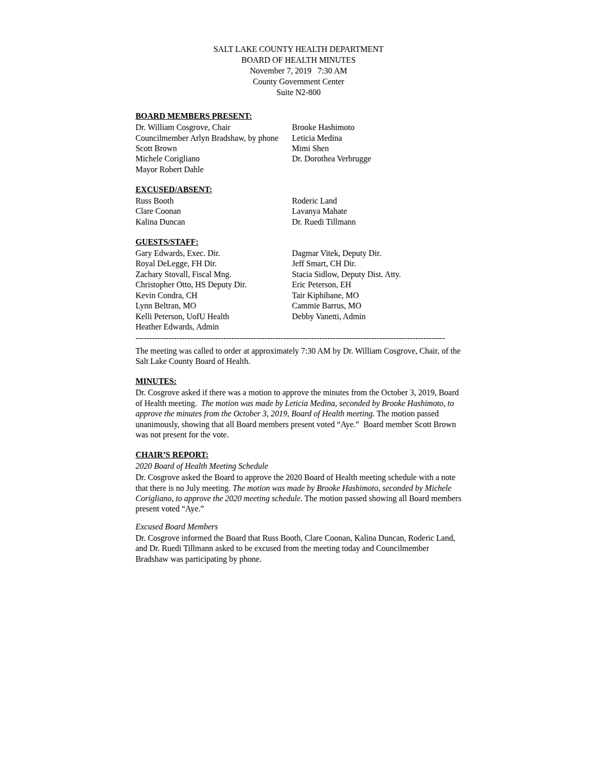SALT LAKE COUNTY HEALTH DEPARTMENT
BOARD OF HEALTH MINUTES
November 7, 2019 7:30 AM
County Government Center
Suite N2-800
BOARD MEMBERS PRESENT:
| Dr. William Cosgrove, Chair | Brooke Hashimoto |
| Councilmember Arlyn Bradshaw, by phone | Leticia Medina |
| Scott Brown | Mimi Shen |
| Michele Corigliano | Dr. Dorothea Verbrugge |
| Mayor Robert Dahle | |
EXCUSED/ABSENT:
| Russ Booth | Roderic Land |
| Clare Coonan | Lavanya Mahate |
| Kalina Duncan | Dr. Ruedi Tillmann |
GUESTS/STAFF:
| Gary Edwards, Exec. Dir. | Dagmar Vitek, Deputy Dir. |
| Royal DeLegge, FH Dir. | Jeff Smart, CH Dir. |
| Zachary Stovall, Fiscal Mng. | Stacia Sidlow, Deputy Dist. Atty. |
| Christopher Otto, HS Deputy Dir. | Eric Peterson, EH |
| Kevin Condra, CH | Tair Kiphibane, MO |
| Lynn Beltran, MO | Cammie Barrus, MO |
| Kelli Peterson, UofU Health | Debby Vanetti, Admin |
| Heather Edwards, Admin | |
-----------------------------------------------------------------------------------------------------------------
The meeting was called to order at approximately 7:30 AM by Dr. William Cosgrove, Chair, of the Salt Lake County Board of Health.
MINUTES:
Dr. Cosgrove asked if there was a motion to approve the minutes from the October 3, 2019, Board of Health meeting. The motion was made by Leticia Medina, seconded by Brooke Hashimoto, to approve the minutes from the October 3, 2019, Board of Health meeting. The motion passed unanimously, showing that all Board members present voted “Aye.” Board member Scott Brown was not present for the vote.
CHAIR’S REPORT:
2020 Board of Health Meeting Schedule
Dr. Cosgrove asked the Board to approve the 2020 Board of Health meeting schedule with a note that there is no July meeting. The motion was made by Brooke Hashimoto, seconded by Michele Corigliano, to approve the 2020 meeting schedule. The motion passed showing all Board members present voted “Aye.”
Excused Board Members
Dr. Cosgrove informed the Board that Russ Booth, Clare Coonan, Kalina Duncan, Roderic Land, and Dr. Ruedi Tillmann asked to be excused from the meeting today and Councilmember Bradshaw was participating by phone.